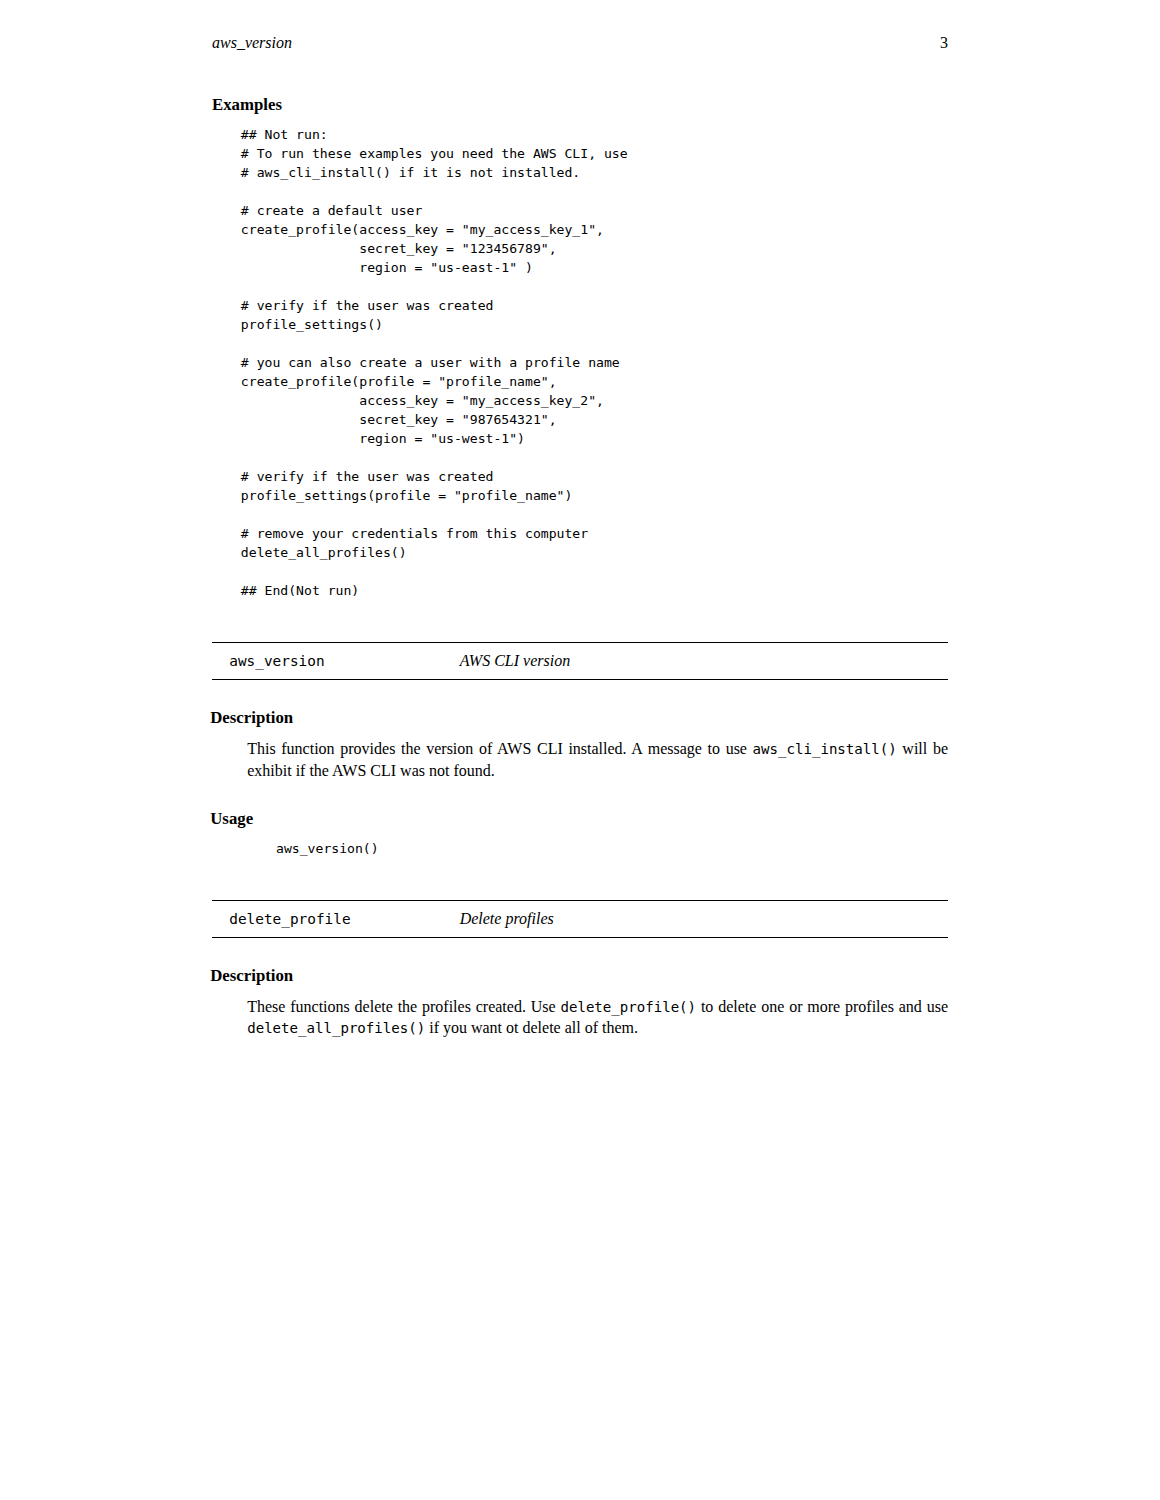aws_version 3
Examples
## Not run: 
# To run these examples you need the AWS CLI, use
# aws_cli_install() if it is not installed.

# create a default user
create_profile(access_key = "my_access_key_1",
               secret_key = "123456789",
               region = "us-east-1" )

# verify if the user was created
profile_settings()

# you can also create a user with a profile name
create_profile(profile = "profile_name",
               access_key = "my_access_key_2",
               secret_key = "987654321",
               region = "us-west-1")

# verify if the user was created
profile_settings(profile = "profile_name")

# remove your credentials from this computer
delete_all_profiles()

## End(Not run)
aws_version AWS CLI version
Description
This function provides the version of AWS CLI installed. A message to use aws_cli_install() will be exhibit if the AWS CLI was not found.
Usage
aws_version()
delete_profile Delete profiles
Description
These functions delete the profiles created. Use delete_profile() to delete one or more profiles and use delete_all_profiles() if you want ot delete all of them.